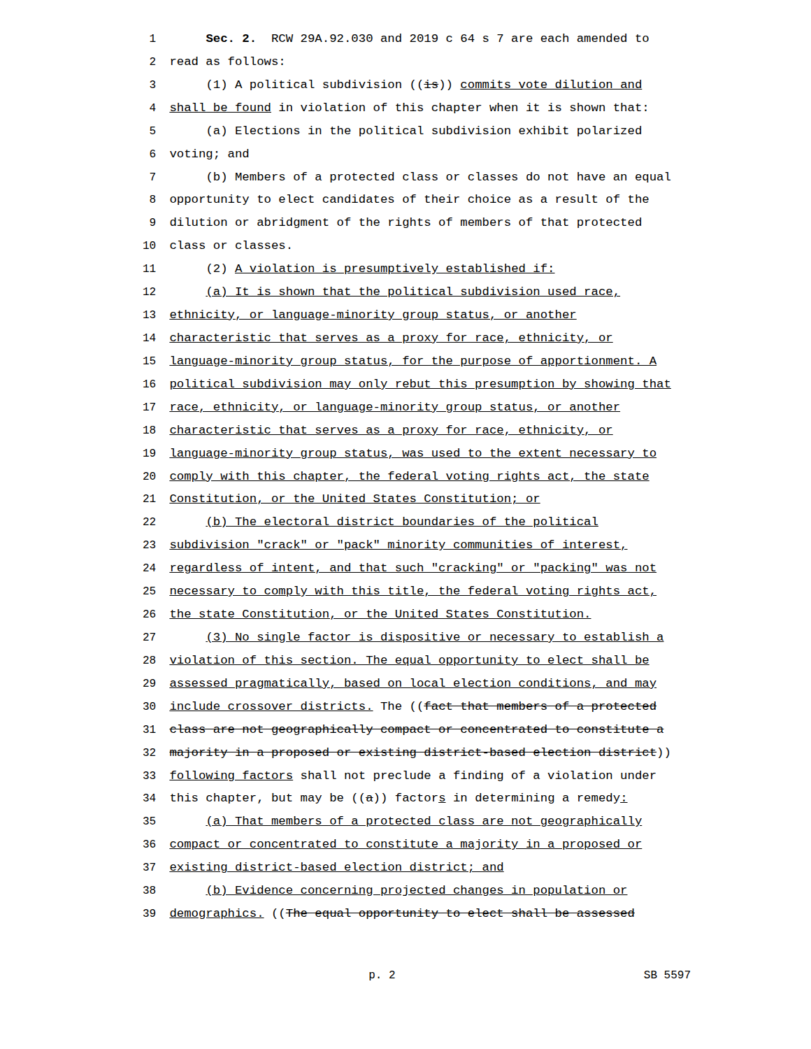1
Sec. 2. RCW 29A.92.030 and 2019 c 64 s 7 are each amended to
2
read as follows:
3
(1) A political subdivision ((is)) commits vote dilution and
4
shall be found in violation of this chapter when it is shown that:
5
(a) Elections in the political subdivision exhibit polarized
6
voting; and
7
(b) Members of a protected class or classes do not have an equal
8
opportunity to elect candidates of their choice as a result of the
9
dilution or abridgment of the rights of members of that protected
10
class or classes.
11
(2) A violation is presumptively established if:
12
(a) It is shown that the political subdivision used race,
13
ethnicity, or language-minority group status, or another
14
characteristic that serves as a proxy for race, ethnicity, or
15
language-minority group status, for the purpose of apportionment. A
16
political subdivision may only rebut this presumption by showing that
17
race, ethnicity, or language-minority group status, or another
18
characteristic that serves as a proxy for race, ethnicity, or
19
language-minority group status, was used to the extent necessary to
20
comply with this chapter, the federal voting rights act, the state
21
Constitution, or the United States Constitution; or
22
(b) The electoral district boundaries of the political
23
subdivision "crack" or "pack" minority communities of interest,
24
regardless of intent, and that such "cracking" or "packing" was not
25
necessary to comply with this title, the federal voting rights act,
26
the state Constitution, or the United States Constitution.
27
(3) No single factor is dispositive or necessary to establish a
28
violation of this section. The equal opportunity to elect shall be
29
assessed pragmatically, based on local election conditions, and may
30
include crossover districts. The ((fact that members of a protected
31
class are not geographically compact or concentrated to constitute a
32
majority in a proposed or existing district-based election district))
33
following factors shall not preclude a finding of a violation under
34
this chapter, but may be ((a)) factors in determining a remedy:
35
(a) That members of a protected class are not geographically
36
compact or concentrated to constitute a majority in a proposed or
37
existing district-based election district; and
38
(b) Evidence concerning projected changes in population or
39
demographics. ((The equal opportunity to elect shall be assessed
p. 2 SB 5597